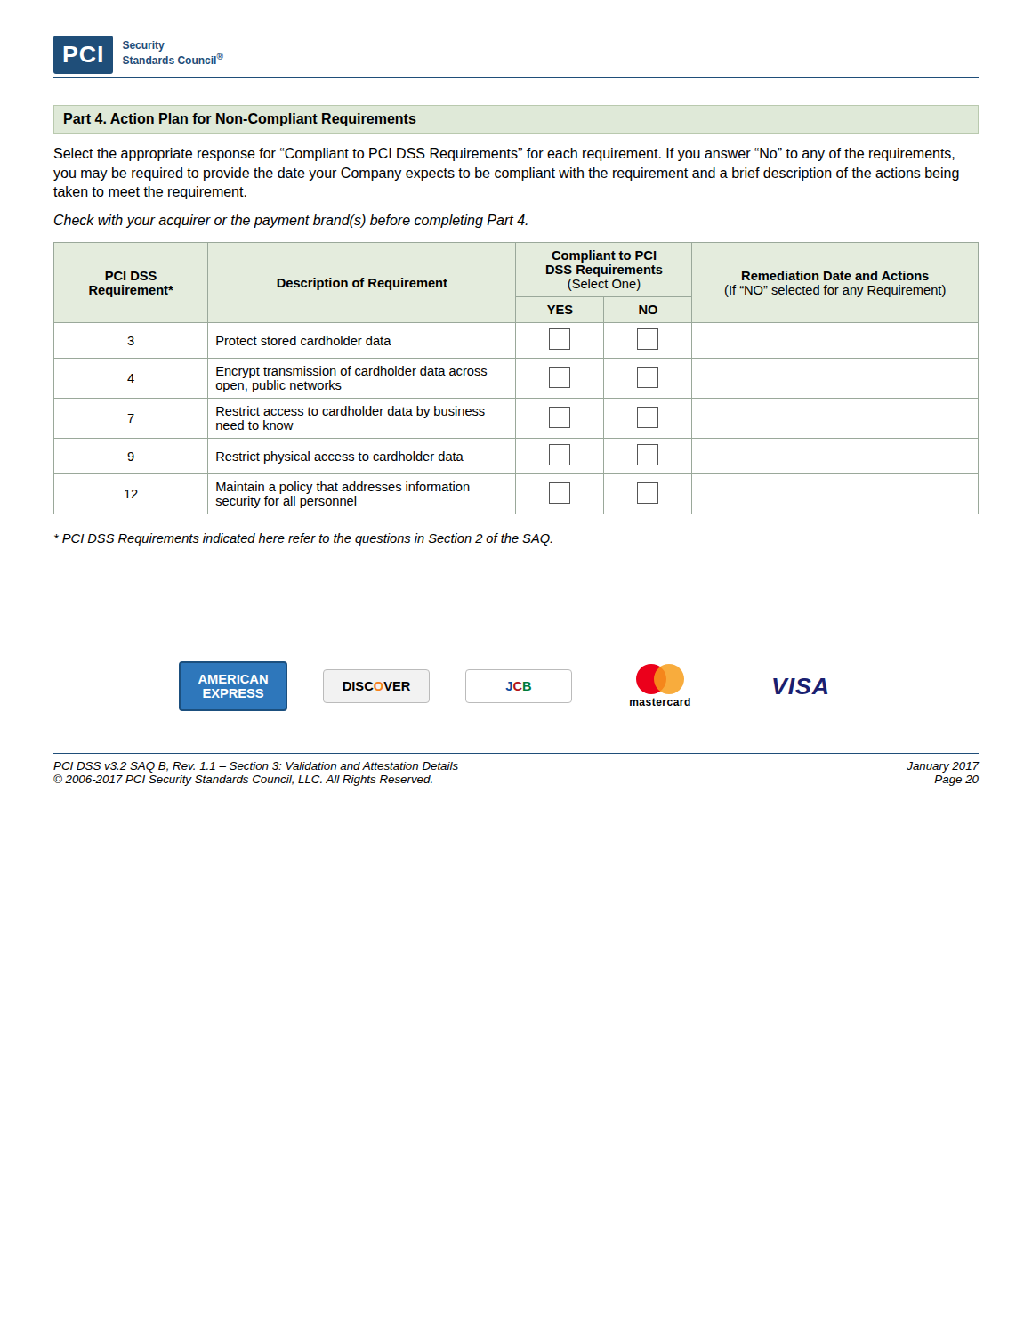PCI
Security
Standards Council®
Part 4. Action Plan for Non-Compliant Requirements
Select the appropriate response for “Compliant to PCI DSS Requirements” for each requirement. If you answer “No” to any of the requirements, you may be required to provide the date your Company expects to be compliant with the requirement and a brief description of the actions being taken to meet the requirement.
Check with your acquirer or the payment brand(s) before completing Part 4.
| PCI DSS Requirement* | Description of Requirement | Compliant to PCI DSS Requirements (Select One) | Remediation Date and Actions (If “NO” selected for any Requirement) |
| --- | --- | --- | --- |
| YES | NO |
| 3 | Protect stored cardholder data | | | |
| 4 | Encrypt transmission of cardholder data across open, public networks | | | |
| 7 | Restrict access to cardholder data by business need to know | | | |
| 9 | Restrict physical access to cardholder data | | | |
| 12 | Maintain a policy that addresses information security for all personnel | | | |
* PCI DSS Requirements indicated here refer to the questions in Section 2 of the SAQ.
AMERICAN
EXPRESS
DISCOVER
JCB
mastercard
VISA
PCI DSS v3.2 SAQ B, Rev. 1.1 – Section 3: Validation and Attestation Details January 2017
© 2006-2017 PCI Security Standards Council, LLC. All Rights Reserved. Page 20